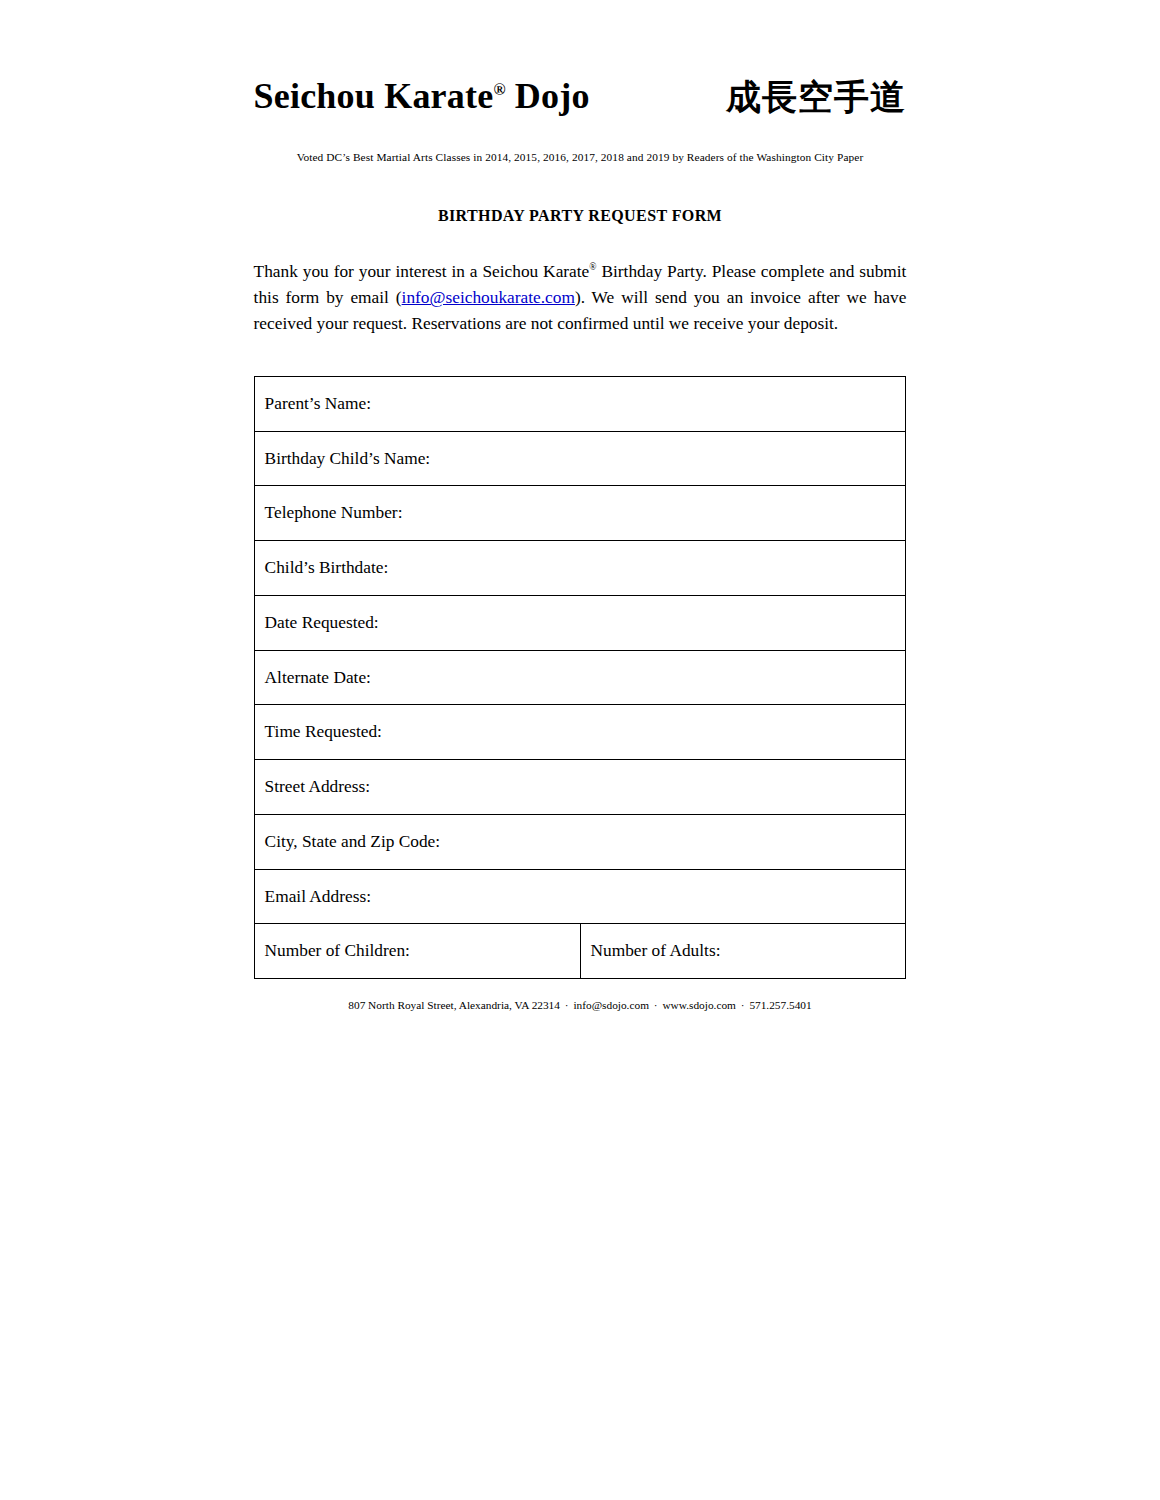Seichou Karate® Dojo
成長空手道
Voted DC’s Best Martial Arts Classes in 2014, 2015, 2016, 2017, 2018 and 2019 by Readers of the Washington City Paper
BIRTHDAY PARTY REQUEST FORM
Thank you for your interest in a Seichou Karate® Birthday Party. Please complete and submit this form by email (info@seichoukarate.com). We will send you an invoice after we have received your request. Reservations are not confirmed until we receive your deposit.
| Parent’s Name: |
| Birthday Child’s Name: |
| Telephone Number: |
| Child’s Birthdate: |
| Date Requested: |
| Alternate Date: |
| Time Requested: |
| Street Address: |
| City, State and Zip Code: |
| Email Address: |
| Number of Children: | Number of Adults: |
807 North Royal Street, Alexandria, VA 22314 · info@sdojo.com · www.sdojo.com · 571.257.5401